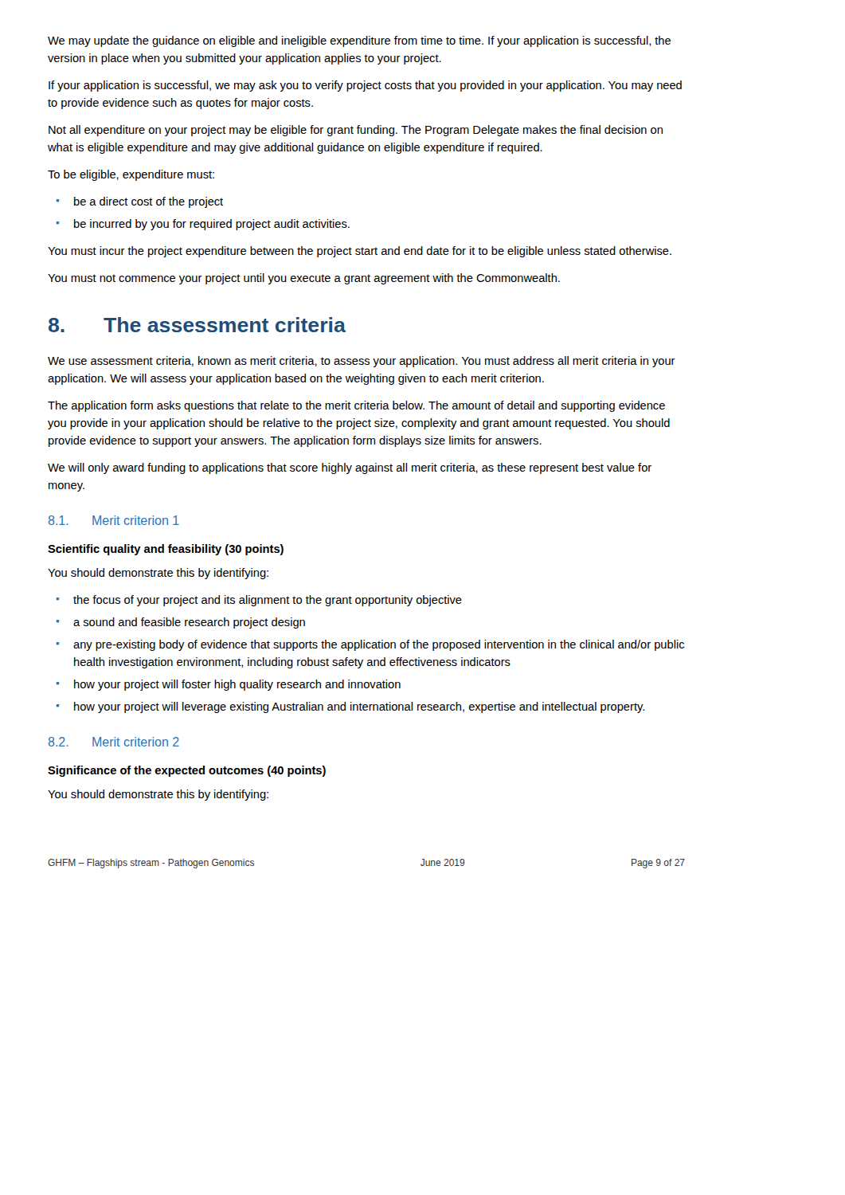We may update the guidance on eligible and ineligible expenditure from time to time. If your application is successful, the version in place when you submitted your application applies to your project.
If your application is successful, we may ask you to verify project costs that you provided in your application. You may need to provide evidence such as quotes for major costs.
Not all expenditure on your project may be eligible for grant funding. The Program Delegate makes the final decision on what is eligible expenditure and may give additional guidance on eligible expenditure if required.
To be eligible, expenditure must:
be a direct cost of the project
be incurred by you for required project audit activities.
You must incur the project expenditure between the project start and end date for it to be eligible unless stated otherwise.
You must not commence your project until you execute a grant agreement with the Commonwealth.
8. The assessment criteria
We use assessment criteria, known as merit criteria, to assess your application. You must address all merit criteria in your application. We will assess your application based on the weighting given to each merit criterion.
The application form asks questions that relate to the merit criteria below. The amount of detail and supporting evidence you provide in your application should be relative to the project size, complexity and grant amount requested. You should provide evidence to support your answers. The application form displays size limits for answers.
We will only award funding to applications that score highly against all merit criteria, as these represent best value for money.
8.1. Merit criterion 1
Scientific quality and feasibility (30 points)
You should demonstrate this by identifying:
the focus of your project and its alignment to the grant opportunity objective
a sound and feasible research project design
any pre-existing body of evidence that supports the application of the proposed intervention in the clinical and/or public health investigation environment, including robust safety and effectiveness indicators
how your project will foster high quality research and innovation
how your project will leverage existing Australian and international research, expertise and intellectual property.
8.2. Merit criterion 2
Significance of the expected outcomes (40 points)
You should demonstrate this by identifying:
GHFM – Flagships stream - Pathogen Genomics June 2019 Page 9 of 27